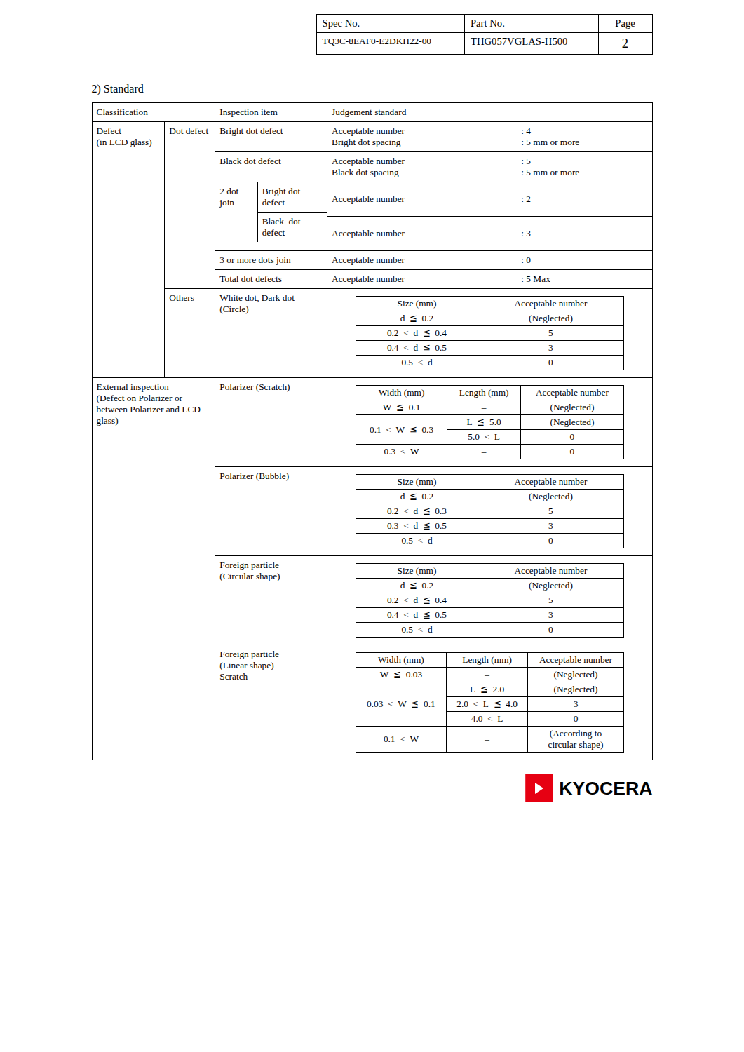| Spec No. | Part No. | Page |
| TQ3C-8EAF0-E2DKH22-00 | THG057VGLAS-H500 | 2 |
2) Standard
| Classification | Inspection item | Judgement standard |
| --- | --- | --- |
| Defect (in LCD glass) | Dot defect | Bright dot defect | Acceptable number : 4 Bright dot spacing : 5 mm or more |
| Black dot defect | Acceptable number : 5 Black dot spacing : 5 mm or more |
| / 2 dot join / Bright dot defect / / Black dot defect / | / Acceptable number : 2 / / Acceptable number : 3 / |
| 3 or more dots join | Acceptable number : 0 |
| Total dot defects | Acceptable number : 5 Max |
| Others | White dot, Dark dot (Circle) | / Size (mm) / Acceptable number / / --- / --- / / d ≦ 0.2 / (Neglected) / / 0.2 < d ≦ 0.4 / 5 / / 0.4 < d ≦ 0.5 / 3 / / 0.5 < d / 0 / |
| External inspection (Defect on Polarizer or between Polarizer and LCD glass) | Polarizer (Scratch) | / Width (mm) / Length (mm) / Acceptable number / / --- / --- / --- / / W ≦ 0.1 / – / (Neglected) / / 0.1 < W ≦ 0.3 / L ≦ 5.0 / (Neglected) / / 5.0 < L / 0 / / 0.3 < W / – / 0 / |
| Polarizer (Bubble) | / Size (mm) / Acceptable number / / --- / --- / / d ≦ 0.2 / (Neglected) / / 0.2 < d ≦ 0.3 / 5 / / 0.3 < d ≦ 0.5 / 3 / / 0.5 < d / 0 / |
| Foreign particle (Circular shape) | / Size (mm) / Acceptable number / / --- / --- / / d ≦ 0.2 / (Neglected) / / 0.2 < d ≦ 0.4 / 5 / / 0.4 < d ≦ 0.5 / 3 / / 0.5 < d / 0 / |
| Foreign particle (Linear shape) Scratch | / Width (mm) / Length (mm) / Acceptable number / / --- / --- / --- / / W ≦ 0.03 / – / (Neglected) / / 0.03 < W ≦ 0.1 / L ≦ 2.0 / (Neglected) / / 2.0 < L ≦ 4.0 / 3 / / 4.0 < L / 0 / / 0.1 < W / – / (According to circular shape) / |
KYOCERA